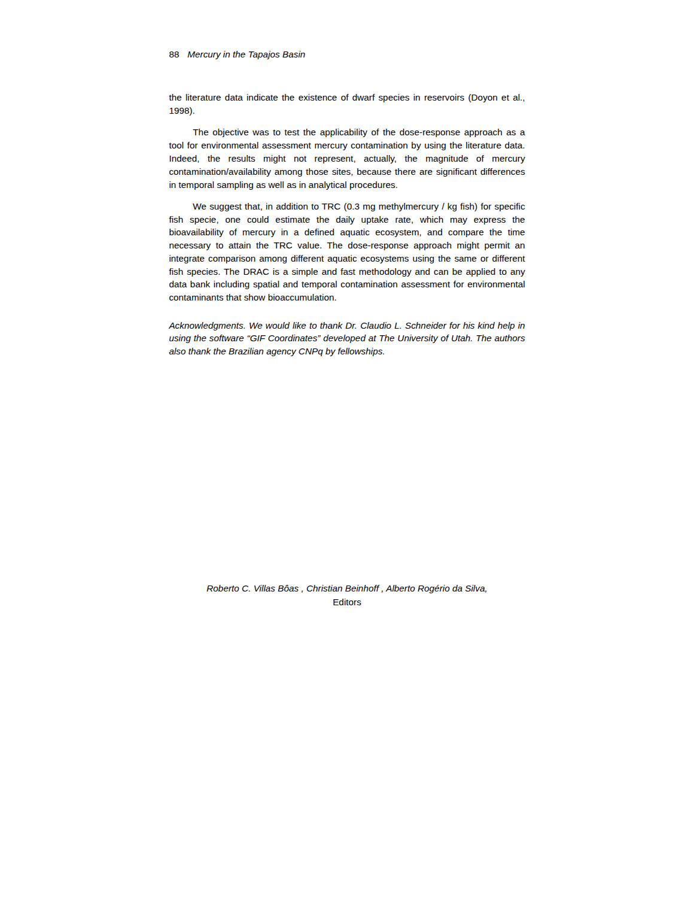88 Mercury in the Tapajos Basin
the literature data indicate the existence of dwarf species in reservoirs (Doyon et al., 1998).
The objective was to test the applicability of the dose-response approach as a tool for environmental assessment mercury contamination by using the literature data. Indeed, the results might not represent, actually, the magnitude of mercury contamination/availability among those sites, because there are significant differences in temporal sampling as well as in analytical procedures.
We suggest that, in addition to TRC (0.3 mg methylmercury / kg fish) for specific fish specie, one could estimate the daily uptake rate, which may express the bioavailability of mercury in a defined aquatic ecosystem, and compare the time necessary to attain the TRC value. The dose-response approach might permit an integrate comparison among different aquatic ecosystems using the same or different fish species. The DRAC is a simple and fast methodology and can be applied to any data bank including spatial and temporal contamination assessment for environmental contaminants that show bioaccumulation.
Acknowledgments. We would like to thank Dr. Claudio L. Schneider for his kind help in using the software “GIF Coordinates” developed at The University of Utah. The authors also thank the Brazilian agency CNPq by fellowships.
Roberto C. Villas Bôas , Christian Beinhoff , Alberto Rogério da Silva,
Editors